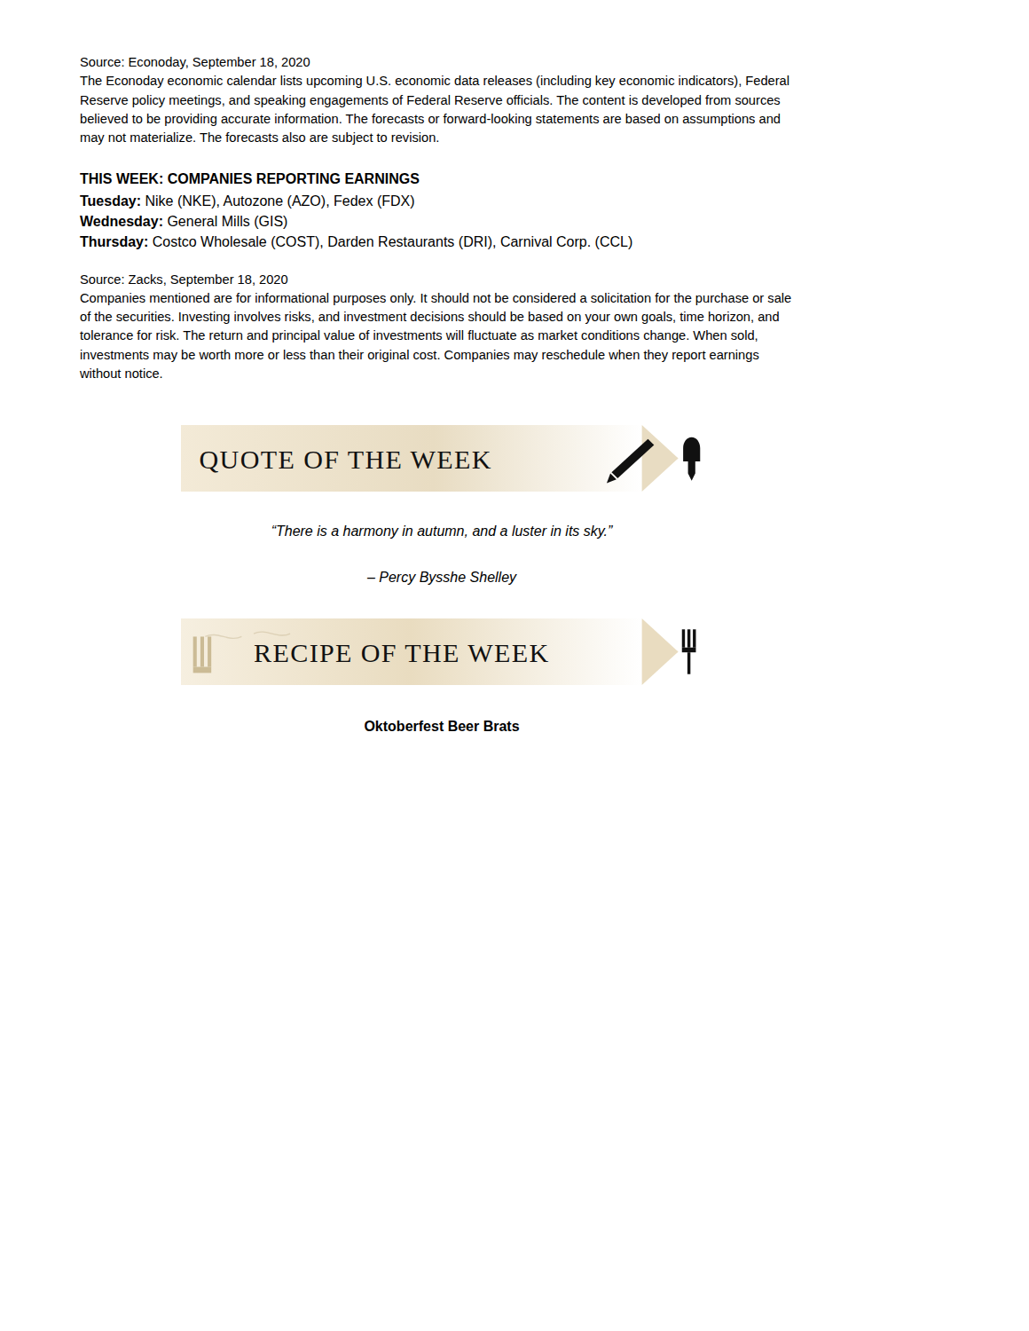Source: Econoday, September 18, 2020
The Econoday economic calendar lists upcoming U.S. economic data releases (including key economic indicators), Federal Reserve policy meetings, and speaking engagements of Federal Reserve officials. The content is developed from sources believed to be providing accurate information. The forecasts or forward-looking statements are based on assumptions and may not materialize. The forecasts also are subject to revision.
THIS WEEK: COMPANIES REPORTING EARNINGS
Tuesday: Nike (NKE), Autozone (AZO), Fedex (FDX)
Wednesday: General Mills (GIS)
Thursday: Costco Wholesale (COST), Darden Restaurants (DRI), Carnival Corp. (CCL)
Source: Zacks, September 18, 2020
Companies mentioned are for informational purposes only. It should not be considered a solicitation for the purchase or sale of the securities. Investing involves risks, and investment decisions should be based on your own goals, time horizon, and tolerance for risk. The return and principal value of investments will fluctuate as market conditions change. When sold, investments may be worth more or less than their original cost. Companies may reschedule when they report earnings without notice.
“There is a harmony in autumn, and a luster in its sky.”
– Percy Bysshe Shelley
Oktoberfest Beer Brats